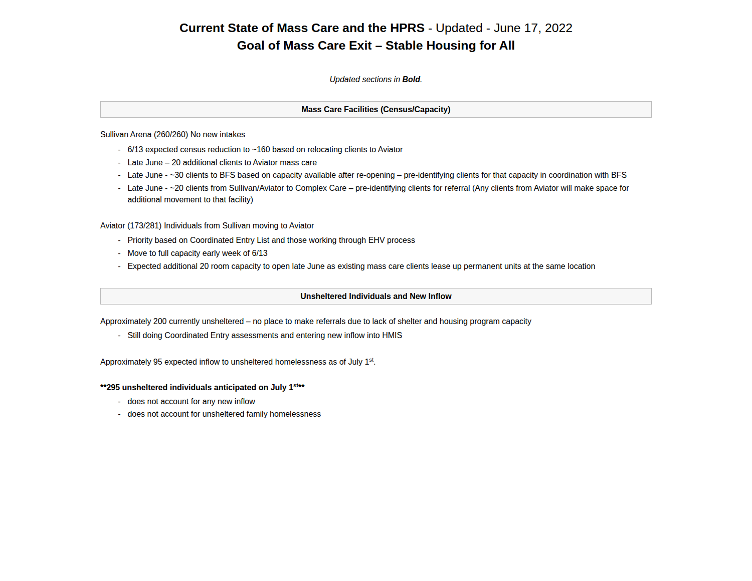Current State of Mass Care and the HPRS - Updated - June 17, 2022
Goal of Mass Care Exit – Stable Housing for All
Updated sections in Bold.
Mass Care Facilities (Census/Capacity)
Sullivan Arena (260/260) No new intakes
6/13 expected census reduction to ~160 based on relocating clients to Aviator
Late June – 20 additional clients to Aviator mass care
Late June - ~30 clients to BFS based on capacity available after re-opening – pre-identifying clients for that capacity in coordination with BFS
Late June - ~20 clients from Sullivan/Aviator to Complex Care – pre-identifying clients for referral (Any clients from Aviator will make space for additional movement to that facility)
Aviator (173/281) Individuals from Sullivan moving to Aviator
Priority based on Coordinated Entry List and those working through EHV process
Move to full capacity early week of 6/13
Expected additional 20 room capacity to open late June as existing mass care clients lease up permanent units at the same location
Unsheltered Individuals and New Inflow
Approximately 200 currently unsheltered – no place to make referrals due to lack of shelter and housing program capacity
Still doing Coordinated Entry assessments and entering new inflow into HMIS
Approximately 95 expected inflow to unsheltered homelessness as of July 1st.
**295 unsheltered individuals anticipated on July 1st**
does not account for any new inflow
does not account for unsheltered family homelessness